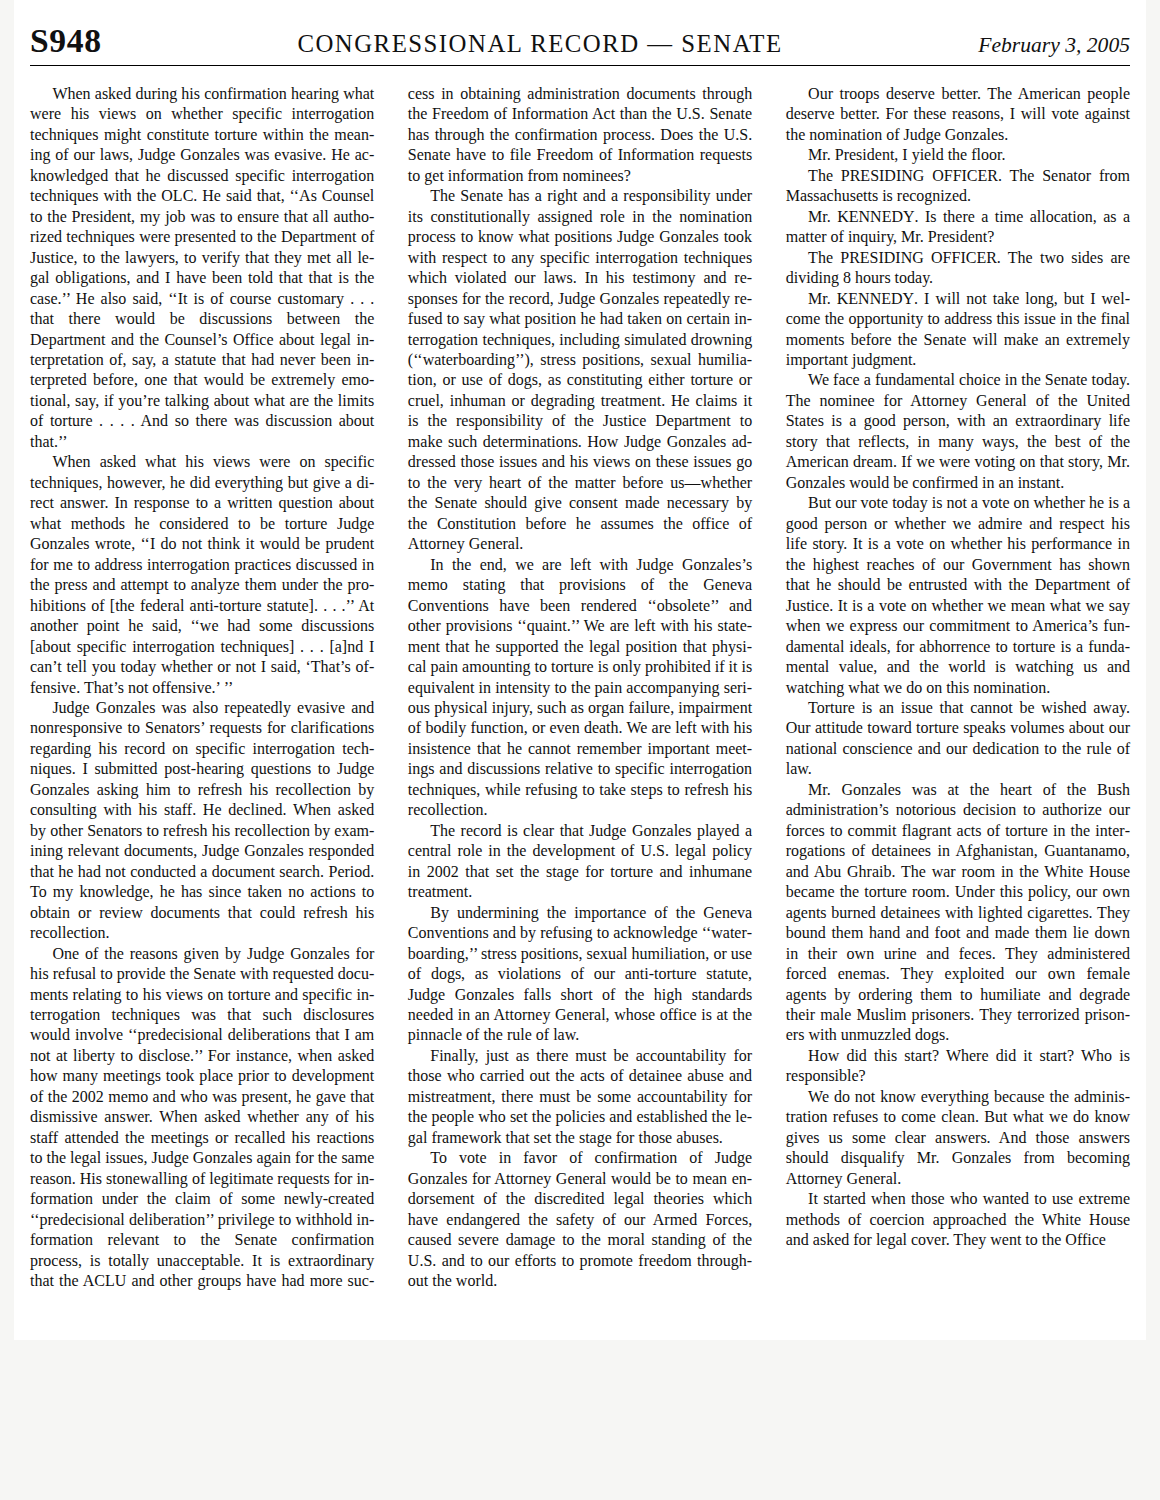S948
CONGRESSIONAL RECORD — SENATE
February 3, 2005
When asked during his confirmation hearing what were his views on whether specific interrogation techniques might constitute torture within the meaning of our laws, Judge Gonzales was evasive. He acknowledged that he discussed specific interrogation techniques with the OLC. He said that, ‘‘As Counsel to the President, my job was to ensure that all authorized techniques were presented to the Department of Justice, to the lawyers, to verify that they met all legal obligations, and I have been told that that is the case.’’ He also said, ‘‘It is of course customary . . . that there would be discussions between the Department and the Counsel’s Office about legal interpretation of, say, a statute that had never been interpreted before, one that would be extremely emotional, say, if you’re talking about what are the limits of torture . . . . And so there was discussion about that.’’
When asked what his views were on specific techniques, however, he did everything but give a direct answer. In response to a written question about what methods he considered to be torture Judge Gonzales wrote, ‘‘I do not think it would be prudent for me to address interrogation practices discussed in the press and attempt to analyze them under the prohibitions of [the federal anti-torture statute]. . . .’’ At another point he said, ‘‘we had some discussions [about specific interrogation techniques] . . . [a]nd I can’t tell you today whether or not I said, ‘That’s offensive. That’s not offensive.’ ’’
Judge Gonzales was also repeatedly evasive and nonresponsive to Senators’ requests for clarifications regarding his record on specific interrogation techniques. I submitted post-hearing questions to Judge Gonzales asking him to refresh his recollection by consulting with his staff. He declined. When asked by other Senators to refresh his recollection by examining relevant documents, Judge Gonzales responded that he had not conducted a document search. Period. To my knowledge, he has since taken no actions to obtain or review documents that could refresh his recollection.
One of the reasons given by Judge Gonzales for his refusal to provide the Senate with requested documents relating to his views on torture and specific interrogation techniques was that such disclosures would involve ‘‘predecisional deliberations that I am not at liberty to disclose.’’ For instance, when asked how many meetings took place prior to development of the 2002 memo and who was present, he gave that dismissive answer. When asked whether any of his staff attended the meetings or recalled his reactions to the legal issues, Judge Gonzales again for the same reason. His stonewalling of legitimate requests for information under the claim of some newly-created ‘‘predecisional deliberation’’ privilege to withhold information relevant to the Senate confirmation process, is totally unacceptable. It is extraordinary that the ACLU and other groups have had more success in obtaining administration documents through the Freedom of Information Act than the U.S. Senate has through the confirmation process. Does the U.S. Senate have to file Freedom of Information requests to get information from nominees?
The Senate has a right and a responsibility under its constitutionally assigned role in the nomination process to know what positions Judge Gonzales took with respect to any specific interrogation techniques which violated our laws. In his testimony and responses for the record, Judge Gonzales repeatedly refused to say what position he had taken on certain interrogation techniques, including simulated drowning (‘‘waterboarding’’), stress positions, sexual humiliation, or use of dogs, as constituting either torture or cruel, inhuman or degrading treatment. He claims it is the responsibility of the Justice Department to make such determinations. How Judge Gonzales addressed those issues and his views on these issues go to the very heart of the matter before us—whether the Senate should give consent made necessary by the Constitution before he assumes the office of Attorney General.
In the end, we are left with Judge Gonzales’s memo stating that provisions of the Geneva Conventions have been rendered ‘‘obsolete’’ and other provisions ‘‘quaint.’’ We are left with his statement that he supported the legal position that physical pain amounting to torture is only prohibited if it is equivalent in intensity to the pain accompanying serious physical injury, such as organ failure, impairment of bodily function, or even death. We are left with his insistence that he cannot remember important meetings and discussions relative to specific interrogation techniques, while refusing to take steps to refresh his recollection.
The record is clear that Judge Gonzales played a central role in the development of U.S. legal policy in 2002 that set the stage for torture and inhumane treatment.
By undermining the importance of the Geneva Conventions and by refusing to acknowledge ‘‘waterboarding,’’ stress positions, sexual humiliation, or use of dogs, as violations of our anti-torture statute, Judge Gonzales falls short of the high standards needed in an Attorney General, whose office is at the pinnacle of the rule of law.
Finally, just as there must be accountability for those who carried out the acts of detainee abuse and mistreatment, there must be some accountability for the people who set the policies and established the legal framework that set the stage for those abuses.
To vote in favor of confirmation of Judge Gonzales for Attorney General would be to mean endorsement of the discredited legal theories which have endangered the safety of our Armed Forces, caused severe damage to the moral standing of the U.S. and to our efforts to promote freedom throughout the world.
Our troops deserve better. The American people deserve better. For these reasons, I will vote against the nomination of Judge Gonzales.
Mr. President, I yield the floor.
The PRESIDING OFFICER. The Senator from Massachusetts is recognized.
Mr. KENNEDY. Is there a time allocation, as a matter of inquiry, Mr. President?
The PRESIDING OFFICER. The two sides are dividing 8 hours today.
Mr. KENNEDY. I will not take long, but I welcome the opportunity to address this issue in the final moments before the Senate will make an extremely important judgment.
We face a fundamental choice in the Senate today. The nominee for Attorney General of the United States is a good person, with an extraordinary life story that reflects, in many ways, the best of the American dream. If we were voting on that story, Mr. Gonzales would be confirmed in an instant.
But our vote today is not a vote on whether he is a good person or whether we admire and respect his life story. It is a vote on whether his performance in the highest reaches of our Government has shown that he should be entrusted with the Department of Justice. It is a vote on whether we mean what we say when we express our commitment to America’s fundamental ideals, for abhorrence to torture is a fundamental value, and the world is watching us and watching what we do on this nomination.
Torture is an issue that cannot be wished away. Our attitude toward torture speaks volumes about our national conscience and our dedication to the rule of law.
Mr. Gonzales was at the heart of the Bush administration’s notorious decision to authorize our forces to commit flagrant acts of torture in the interrogations of detainees in Afghanistan, Guantanamo, and Abu Ghraib. The war room in the White House became the torture room. Under this policy, our own agents burned detainees with lighted cigarettes. They bound them hand and foot and made them lie down in their own urine and feces. They administered forced enemas. They exploited our own female agents by ordering them to humiliate and degrade their male Muslim prisoners. They terrorized prisoners with unmuzzled dogs.
How did this start? Where did it start? Who is responsible?
We do not know everything because the administration refuses to come clean. But what we do know gives us some clear answers. And those answers should disqualify Mr. Gonzales from becoming Attorney General.
It started when those who wanted to use extreme methods of coercion approached the White House and asked for legal cover. They went to the Office